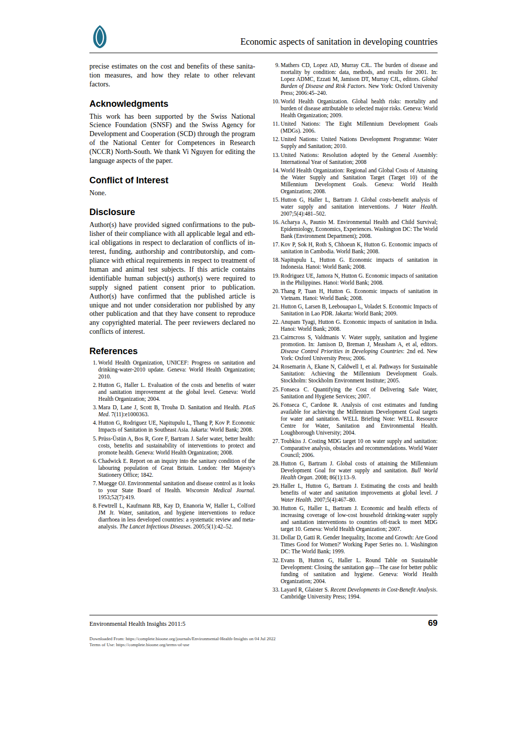Economic aspects of sanitation in developing countries
precise estimates on the cost and benefits of these sanitation measures, and how they relate to other relevant factors.
Acknowledgments
This work has been supported by the Swiss National Science Foundation (SNSF) and the Swiss Agency for Development and Cooperation (SCD) through the program of the National Center for Competences in Research (NCCR) North-South. We thank Vi Nguyen for editing the language aspects of the paper.
Conflict of Interest
None.
Disclosure
Author(s) have provided signed confirmations to the publisher of their compliance with all applicable legal and ethical obligations in respect to declaration of conflicts of interest, funding, authorship and contributorship, and compliance with ethical requirements in respect to treatment of human and animal test subjects. If this article contains identifiable human subject(s) author(s) were required to supply signed patient consent prior to publication. Author(s) have confirmed that the published article is unique and not under consideration nor published by any other publication and that they have consent to reproduce any copyrighted material. The peer reviewers declared no conflicts of interest.
References
1 World Health Organization, UNICEF: Progress on sanitation and drinking-water-2010 update. Geneva: World Health Organization; 2010.
2 Hutton G, Haller L. Evaluation of the costs and benefits of water and sanitation improvement at the global level. Geneva: World Health Organization; 2004.
3 Mara D, Lane J, Scott B, Trouba D. Sanitation and Health. PLoS Med. 7(11):e1000363.
4 Hutton G, Rodriguez UE, Napitupulu L, Thang P, Kov P. Economic Impacts of Sanitation in Southeast Asia. Jakarta: World Bank; 2008.
5 Prüss-Üstün A, Bos R, Gore F, Bartram J. Safer water, better health: costs, benefits and sustainability of interventions to protect and promote health. Geneva: World Health Organization; 2008.
6 Chadwick E. Report on an inquiry into the sanitary condition of the labouring population of Great Britain. London: Her Majesty's Stationery Office; 1842.
7 Muegge OJ. Environmental sanitation and disease control as it looks to your State Board of Health. Wisconsin Medical Journal. 1953;52(7):419.
8 Fewtrell L, Kaufmann RB, Kay D, Enanoria W, Haller L, Colford JM Jr. Water, sanitation, and hygiene interventions to reduce diarrhoea in less developed countries: a systematic review and meta-analysis. The Lancet Infectious Diseases. 2005;5(1):42–52.
9 Mathers CD, Lopez AD, Murray CJL. The burden of disease and mortality by condition: data, methods, and results for 2001. In: Lopez ADMC, Ezzati M, Jamison DT, Murray CJL, editors. Global Burden of Disease and Risk Factors. New York: Oxford University Press; 2006:45–240.
10 World Health Organization. Global health risks: mortality and burden of disease attributable to selected major risks. Geneva: World Health Organization; 2009.
11 United Nations: The Eight Millennium Development Goals (MDGs). 2006.
12 United Nations: United Nations Development Programme: Water Supply and Sanitation; 2010.
13 United Nations: Resolution adopted by the General Assembly: International Year of Sanitation; 2008
14 World Health Organization: Regional and Global Costs of Attaining the Water Supply and Sanitation Target (Target 10) of the Millennium Development Goals. Geneva: World Health Organization; 2008.
15 Hutton G, Haller L, Bartram J. Global costs-benefit analysis of water supply and sanitation interventions. J Water Health. 2007;5(4):481–502.
16 Acharya A, Paunio M. Environmental Health and Child Survival; Epidemiology, Economics, Experiences. Washington DC: The World Bank (Environment Department); 2008.
17 Kov P, Sok H, Roth S, Chhoeun K, Hutton G. Economic impacts of sanitation in Cambodia. World Bank; 2008.
18 Napitupulu L, Hutton G. Economic impacts of sanitation in Indonesia. Hanoi: World Bank; 2008.
19 Rodriguez UE, Jamora N, Hutton G. Economic impacts of sanitation in the Philippines. Hanoi: World Bank; 2008.
20 Thang P, Tuan H, Hutton G. Economic impacts of sanitation in Vietnam. Hanoi: World Bank; 2008.
21 Hutton G, Larsen B, Leebouapao L, Voladet S. Economic Impacts of Sanitation in Lao PDR. Jakarta: World Bank; 2009.
22 Anupam Tyagi, Hutton G. Economic impacts of sanitation in India. Hanoi: World Bank; 2008.
23 Cairncross S, Valdmanis V. Water supply, sanitation and hygiene promotion. In: Jamison D, Breman J, Measham A, et al, editors. Disease Control Priorities in Developing Countries: 2nd ed. New York: Oxford University Press; 2006.
24 Rosemarin A, Ekane N, Caldwell I, et al. Pathways for Sustainable Sanitation: Achieving the Millennium Development Goals. Stockholm: Stockholm Environment Institute; 2005.
25 Fonseca C. Quantifying the Cost of Delivering Safe Water, Sanitation and Hygiene Services; 2007.
26 Fonseca C, Cardone R. Analysis of cost estimates and funding available for achieving the Millennium Development Goal targets for water and sanitation. WELL Briefing Note: WELL Resource Centre for Water, Sanitation and Environmental Health. Loughborough University; 2004.
27 Toubkiss J. Costing MDG target 10 on water supply and sanitation: Comparative analysis, obstacles and recommendations. World Water Council; 2006.
28 Hutton G, Bartram J. Global costs of attaining the Millennium Development Goal for water supply and sanitation. Bull World Health Organ. 2008; 86(1):13–9.
29 Haller L, Hutton G, Bartram J. Estimating the costs and health benefits of water and sanitation improvements at global level. J Water Health. 2007;5(4):467–80.
30 Hutton G, Haller L, Bartram J. Economic and health effects of increasing coverage of low-cost household drinking-water supply and sanitation interventions to countries off-track to meet MDG target 10. Geneva: World Health Organization; 2007.
31 Dollar D, Gatti R. Gender Inequality, Income and Growth: Are Good Times Good for Women?' Working Paper Series no. 1. Washington DC: The World Bank; 1999.
32 Evans B, Hutton G, Haller L. Round Table on Sustainable Development: Closing the sanitation gap—The case for better public funding of sanitation and hygiene. Geneva: World Health Organization; 2004.
33 Layard R, Glaister S. Recent Developments in Cost-Benefit Analysis. Cambridge University Press; 1994.
Environmental Health Insights 2011:5
69
Downloaded From: https://complete.bioone.org/journals/Environmental-Health-Insights on 04 Jul 2022
Terms of Use: https://complete.bioone.org/terms-of-use